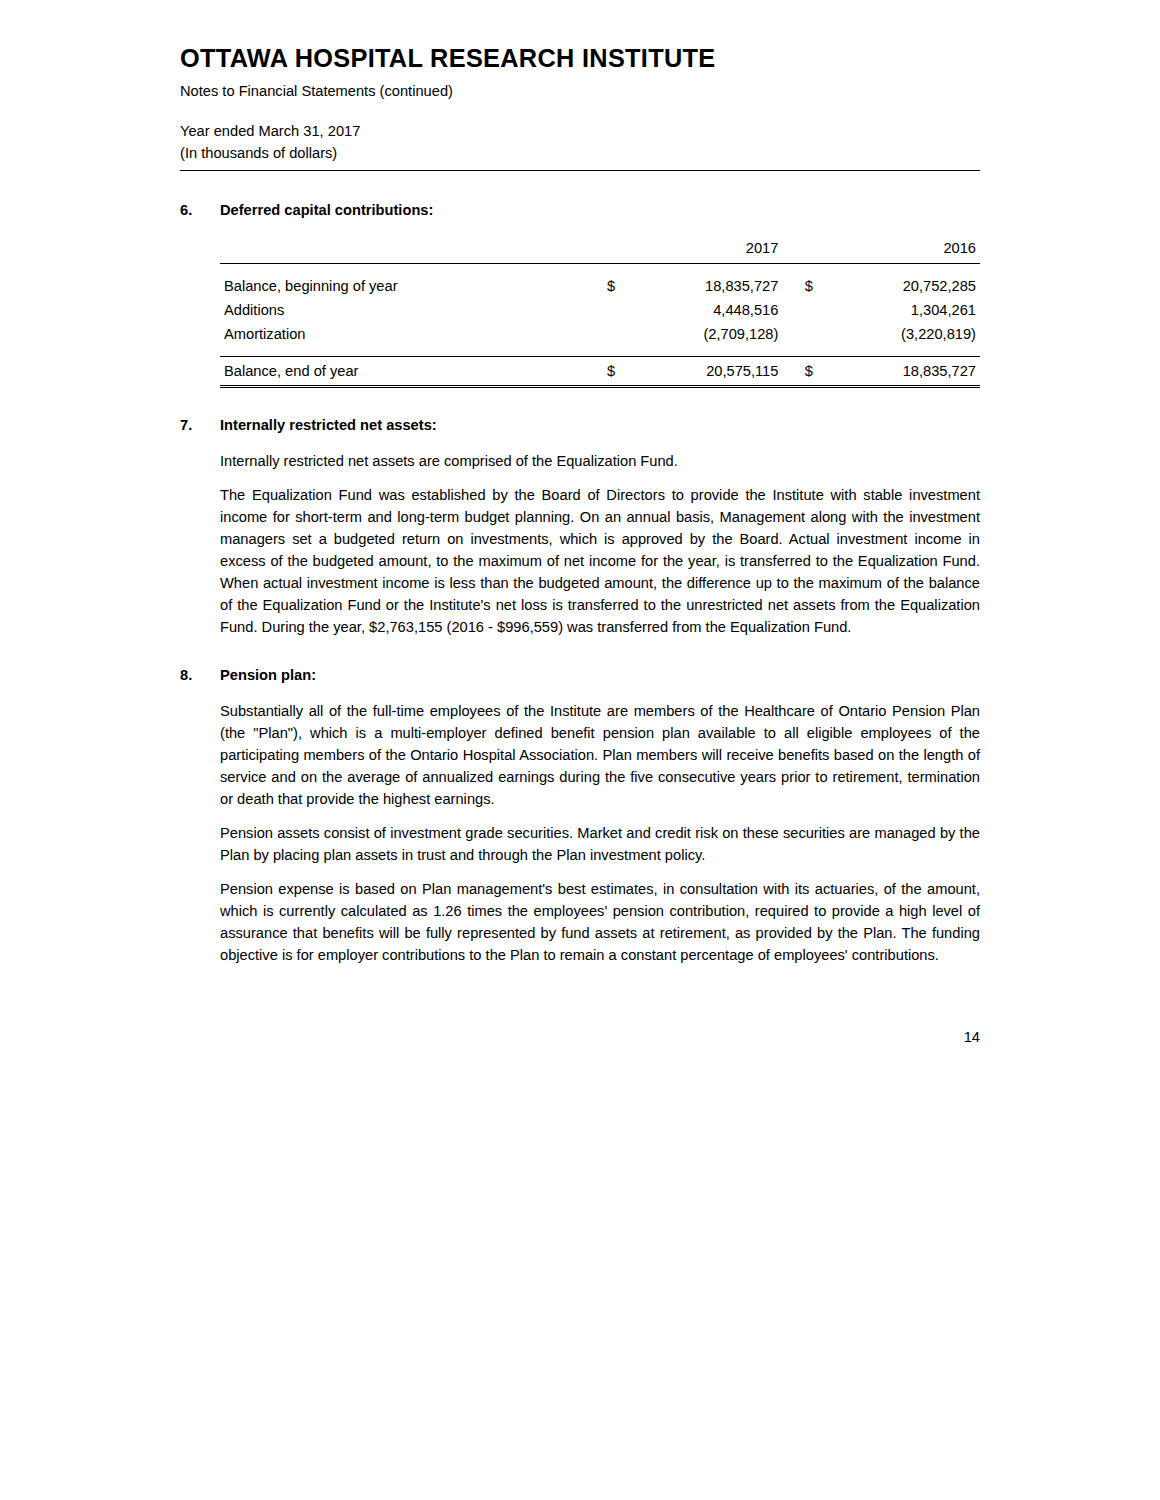OTTAWA HOSPITAL RESEARCH INSTITUTE
Notes to Financial Statements (continued)
Year ended March 31, 2017
(In thousands of dollars)
6.
Deferred capital contributions:
| | 2017 | 2016 |
| --- | --- | --- |
| Balance, beginning of year | $ | 18,835,727 | $ | 20,752,285 |
| Additions | | 4,448,516 | | 1,304,261 |
| Amortization | | (2,709,128) | | (3,220,819) |
| Balance, end of year | $ | 20,575,115 | $ | 18,835,727 |
7.
Internally restricted net assets:
Internally restricted net assets are comprised of the Equalization Fund.
The Equalization Fund was established by the Board of Directors to provide the Institute with stable investment income for short-term and long-term budget planning. On an annual basis, Management along with the investment managers set a budgeted return on investments, which is approved by the Board. Actual investment income in excess of the budgeted amount, to the maximum of net income for the year, is transferred to the Equalization Fund. When actual investment income is less than the budgeted amount, the difference up to the maximum of the balance of the Equalization Fund or the Institute's net loss is transferred to the unrestricted net assets from the Equalization Fund. During the year, $2,763,155 (2016 - $996,559) was transferred from the Equalization Fund.
8.
Pension plan:
Substantially all of the full-time employees of the Institute are members of the Healthcare of Ontario Pension Plan (the "Plan"), which is a multi-employer defined benefit pension plan available to all eligible employees of the participating members of the Ontario Hospital Association. Plan members will receive benefits based on the length of service and on the average of annualized earnings during the five consecutive years prior to retirement, termination or death that provide the highest earnings.
Pension assets consist of investment grade securities. Market and credit risk on these securities are managed by the Plan by placing plan assets in trust and through the Plan investment policy.
Pension expense is based on Plan management's best estimates, in consultation with its actuaries, of the amount, which is currently calculated as 1.26 times the employees' pension contribution, required to provide a high level of assurance that benefits will be fully represented by fund assets at retirement, as provided by the Plan. The funding objective is for employer contributions to the Plan to remain a constant percentage of employees' contributions.
14